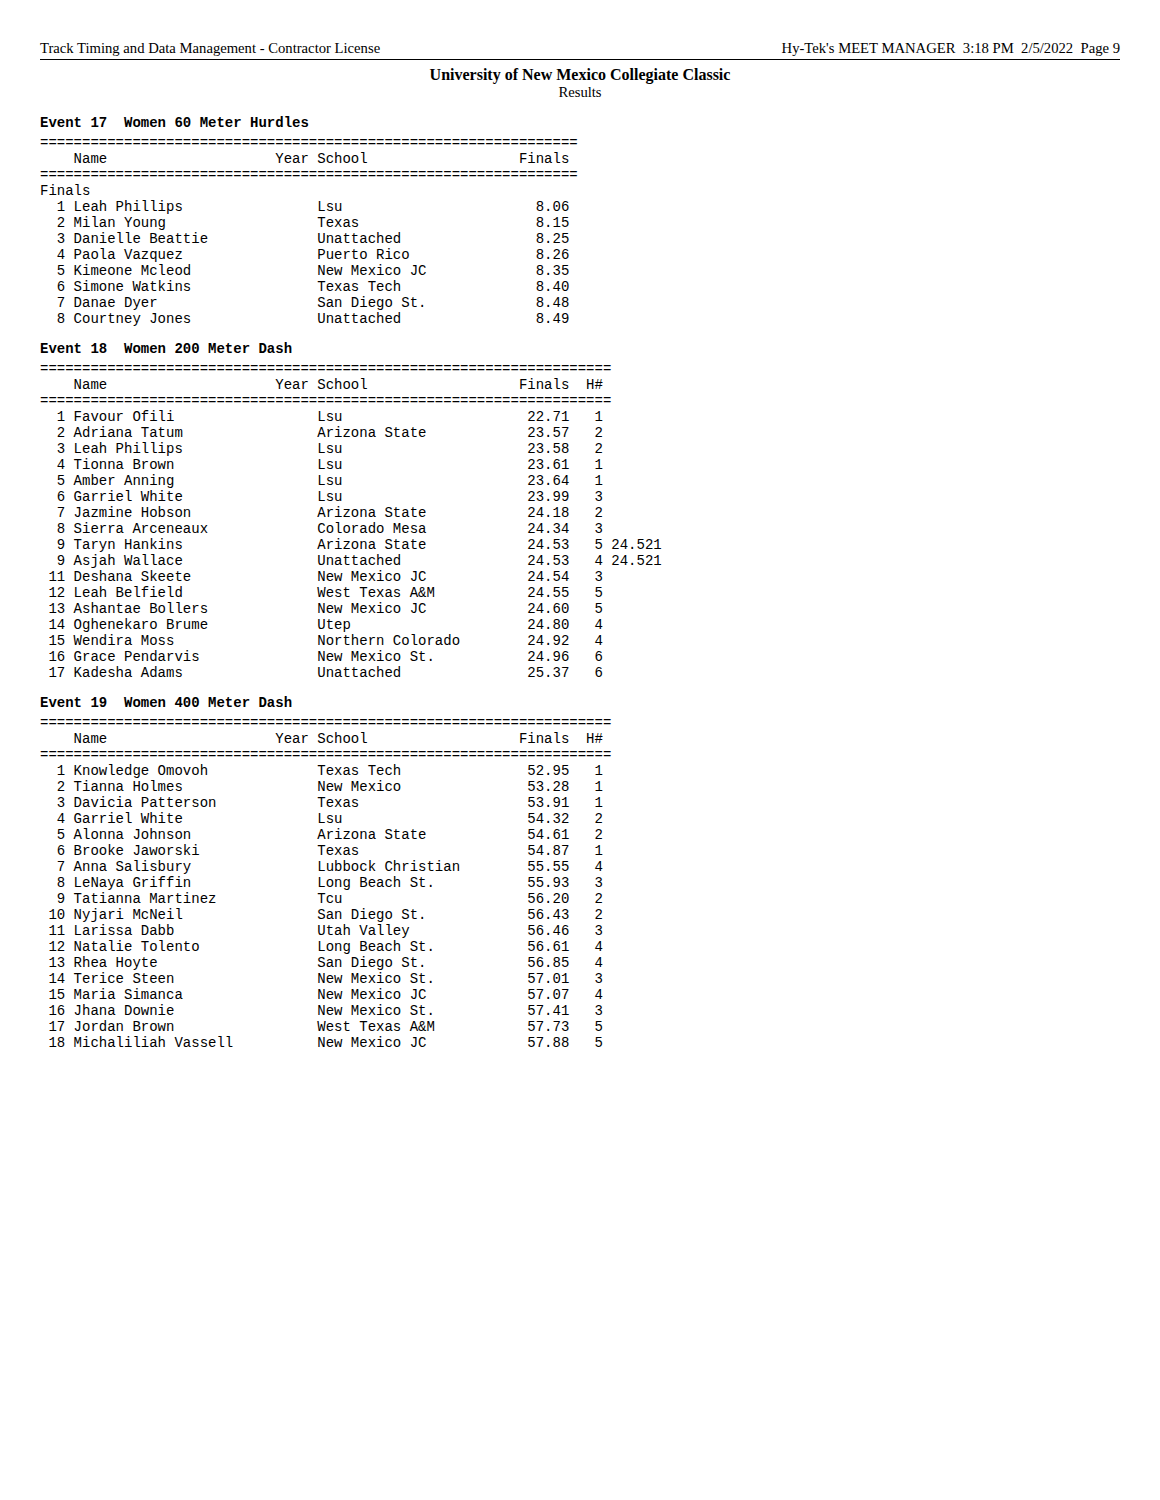Track Timing and Data Management - Contractor License Hy-Tek's MEET MANAGER 3:18 PM 2/5/2022 Page 9
University of New Mexico Collegiate Classic
Results
Event 17 Women 60 Meter Hurdles
================================================================
    Name                    Year School                  Finals
================================================================
Finals
  1 Leah Phillips                Lsu                       8.06
  2 Milan Young                  Texas                     8.15
  3 Danielle Beattie             Unattached                8.25
  4 Paola Vazquez                Puerto Rico               8.26
  5 Kimeone Mcleod               New Mexico JC             8.35
  6 Simone Watkins               Texas Tech                8.40
  7 Danae Dyer                   San Diego St.             8.48
  8 Courtney Jones               Unattached                8.49
Event 18 Women 200 Meter Dash
====================================================================
    Name                    Year School                  Finals  H#
====================================================================
  1 Favour Ofili                 Lsu                      22.71   1
  2 Adriana Tatum                Arizona State            23.57   2
  3 Leah Phillips                Lsu                      23.58   2
  4 Tionna Brown                 Lsu                      23.61   1
  5 Amber Anning                 Lsu                      23.64   1
  6 Garriel White                Lsu                      23.99   3
  7 Jazmine Hobson               Arizona State            24.18   2
  8 Sierra Arceneaux             Colorado Mesa            24.34   3
  9 Taryn Hankins                Arizona State            24.53   5 24.521
  9 Asjah Wallace                Unattached               24.53   4 24.521
 11 Deshana Skeete               New Mexico JC            24.54   3
 12 Leah Belfield                West Texas A&M           24.55   5
 13 Ashantae Bollers             New Mexico JC            24.60   5
 14 Oghenekaro Brume             Utep                     24.80   4
 15 Wendira Moss                 Northern Colorado        24.92   4
 16 Grace Pendarvis              New Mexico St.           24.96   6
 17 Kadesha Adams                Unattached               25.37   6
Event 19 Women 400 Meter Dash
====================================================================
    Name                    Year School                  Finals  H#
====================================================================
  1 Knowledge Omovoh             Texas Tech               52.95   1
  2 Tianna Holmes                New Mexico               53.28   1
  3 Davicia Patterson            Texas                    53.91   1
  4 Garriel White                Lsu                      54.32   2
  5 Alonna Johnson               Arizona State            54.61   2
  6 Brooke Jaworski              Texas                    54.87   1
  7 Anna Salisbury               Lubbock Christian        55.55   4
  8 LeNaya Griffin               Long Beach St.           55.93   3
  9 Tatianna Martinez            Tcu                      56.20   2
 10 Nyjari McNeil                San Diego St.            56.43   2
 11 Larissa Dabb                 Utah Valley              56.46   3
 12 Natalie Tolento              Long Beach St.           56.61   4
 13 Rhea Hoyte                   San Diego St.            56.85   4
 14 Terice Steen                 New Mexico St.           57.01   3
 15 Maria Simanca                New Mexico JC            57.07   4
 16 Jhana Downie                 New Mexico St.           57.41   3
 17 Jordan Brown                 West Texas A&M           57.73   5
 18 Michaliliah Vassell          New Mexico JC            57.88   5